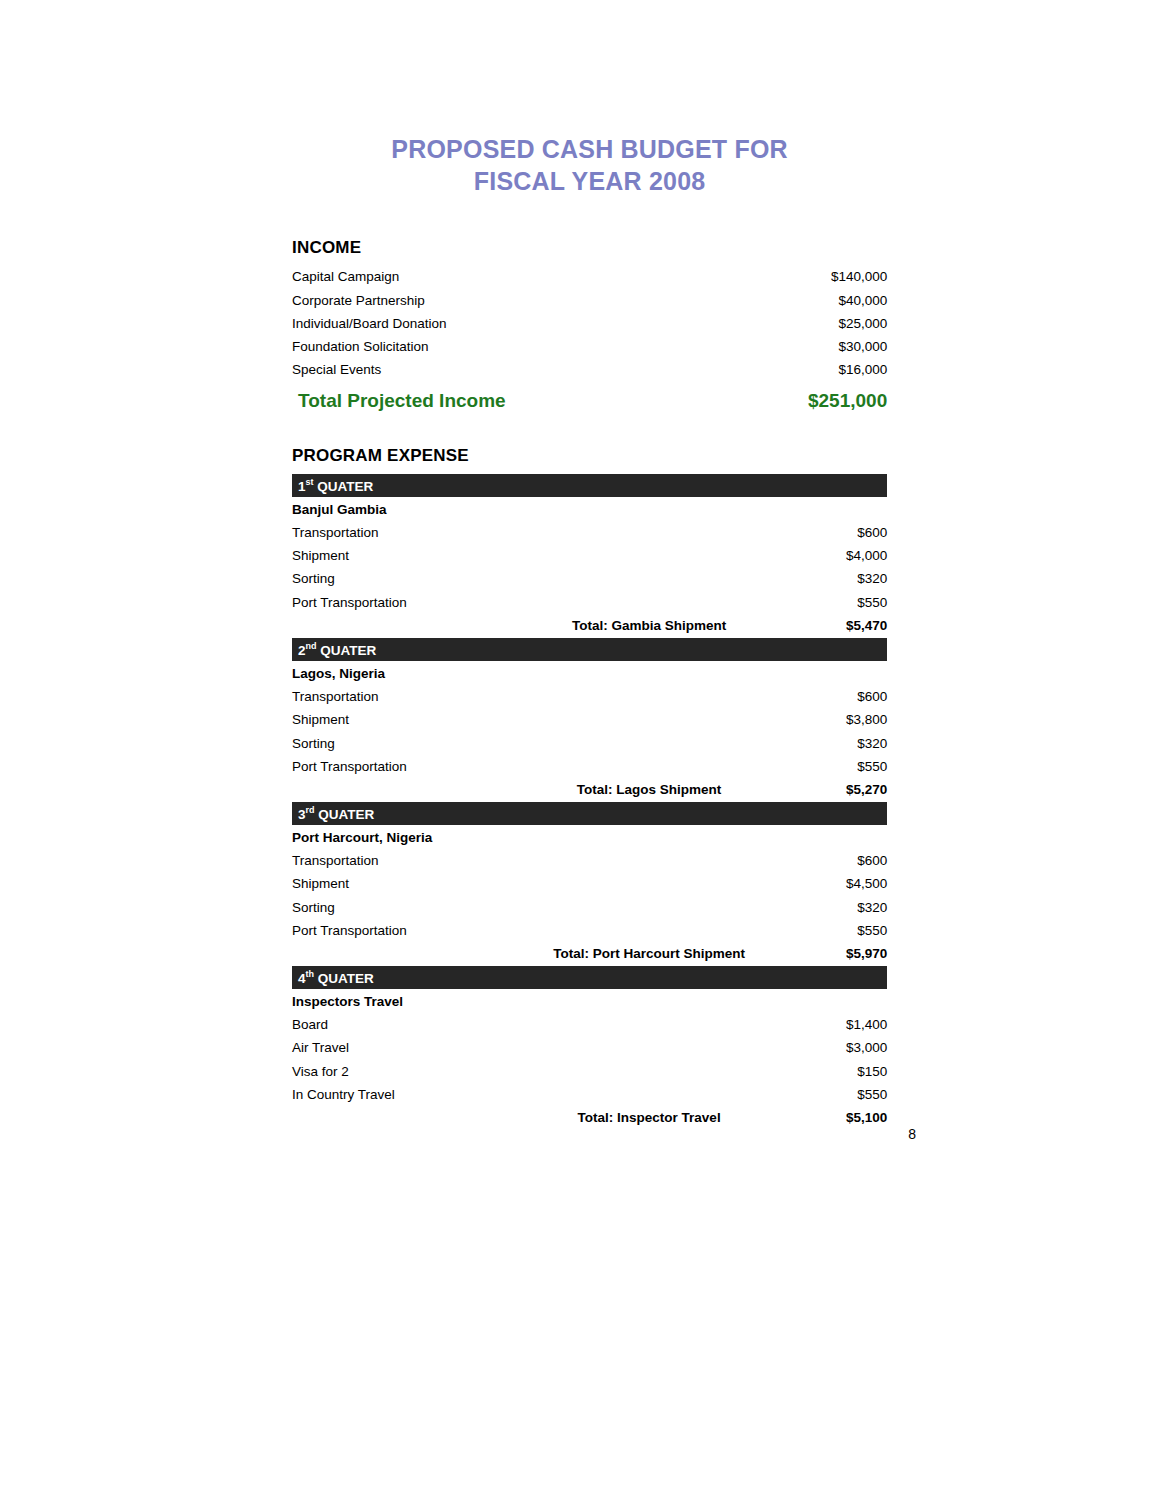PROPOSED CASH BUDGET FOR
FISCAL YEAR 2008
INCOME
| Capital Campaign | $140,000 |
| Corporate Partnership | $40,000 |
| Individual/Board Donation | $25,000 |
| Foundation Solicitation | $30,000 |
| Special Events | $16,000 |
| Total Projected Income | $251,000 |
PROGRAM EXPENSE
1st QUATER
Banjul Gambia
| Transportation | $600 |
| Shipment | $4,000 |
| Sorting | $320 |
| Port Transportation | $550 |
| | Total: Gambia Shipment | $5,470 |
2nd QUATER
Lagos, Nigeria
| Transportation | $600 |
| Shipment | $3,800 |
| Sorting | $320 |
| Port Transportation | $550 |
| | Total: Lagos Shipment | $5,270 |
3rd QUATER
Port Harcourt, Nigeria
| Transportation | $600 |
| Shipment | $4,500 |
| Sorting | $320 |
| Port Transportation | $550 |
| | Total: Port Harcourt Shipment | $5,970 |
4th QUATER
Inspectors Travel
| Board | $1,400 |
| Air Travel | $3,000 |
| Visa for 2 | $150 |
| In Country Travel | $550 |
| | Total: Inspector Travel | $5,100 |
8